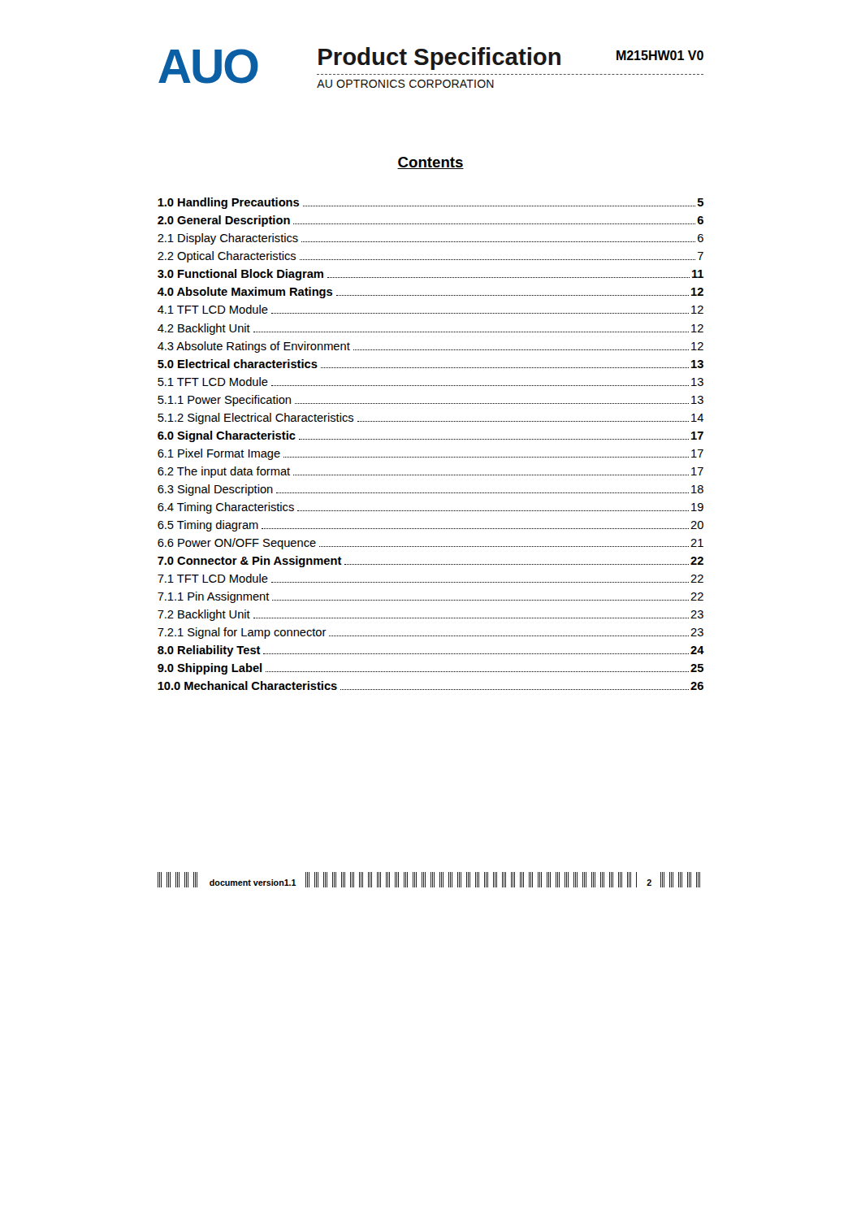AUO
Product Specification M215HW01 V0
AU OPTRONICS CORPORATION
Contents
1.0 Handling Precautions 5
2.0 General Description 6
2.1 Display Characteristics 6
2.2 Optical Characteristics 7
3.0 Functional Block Diagram 11
4.0 Absolute Maximum Ratings 12
4.1 TFT LCD Module 12
4.2 Backlight Unit 12
4.3 Absolute Ratings of Environment 12
5.0 Electrical characteristics 13
5.1 TFT LCD Module 13
5.1.1 Power Specification 13
5.1.2 Signal Electrical Characteristics 14
6.0 Signal Characteristic 17
6.1 Pixel Format Image 17
6.2 The input data format 17
6.3 Signal Description 18
6.4 Timing Characteristics 19
6.5 Timing diagram 20
6.6 Power ON/OFF Sequence 21
7.0 Connector & Pin Assignment 22
7.1 TFT LCD Module 22
7.1.1 Pin Assignment 22
7.2 Backlight Unit 23
7.2.1 Signal for Lamp connector 23
8.0 Reliability Test 24
9.0 Shipping Label 25
10.0 Mechanical Characteristics 26
document version1.1
2